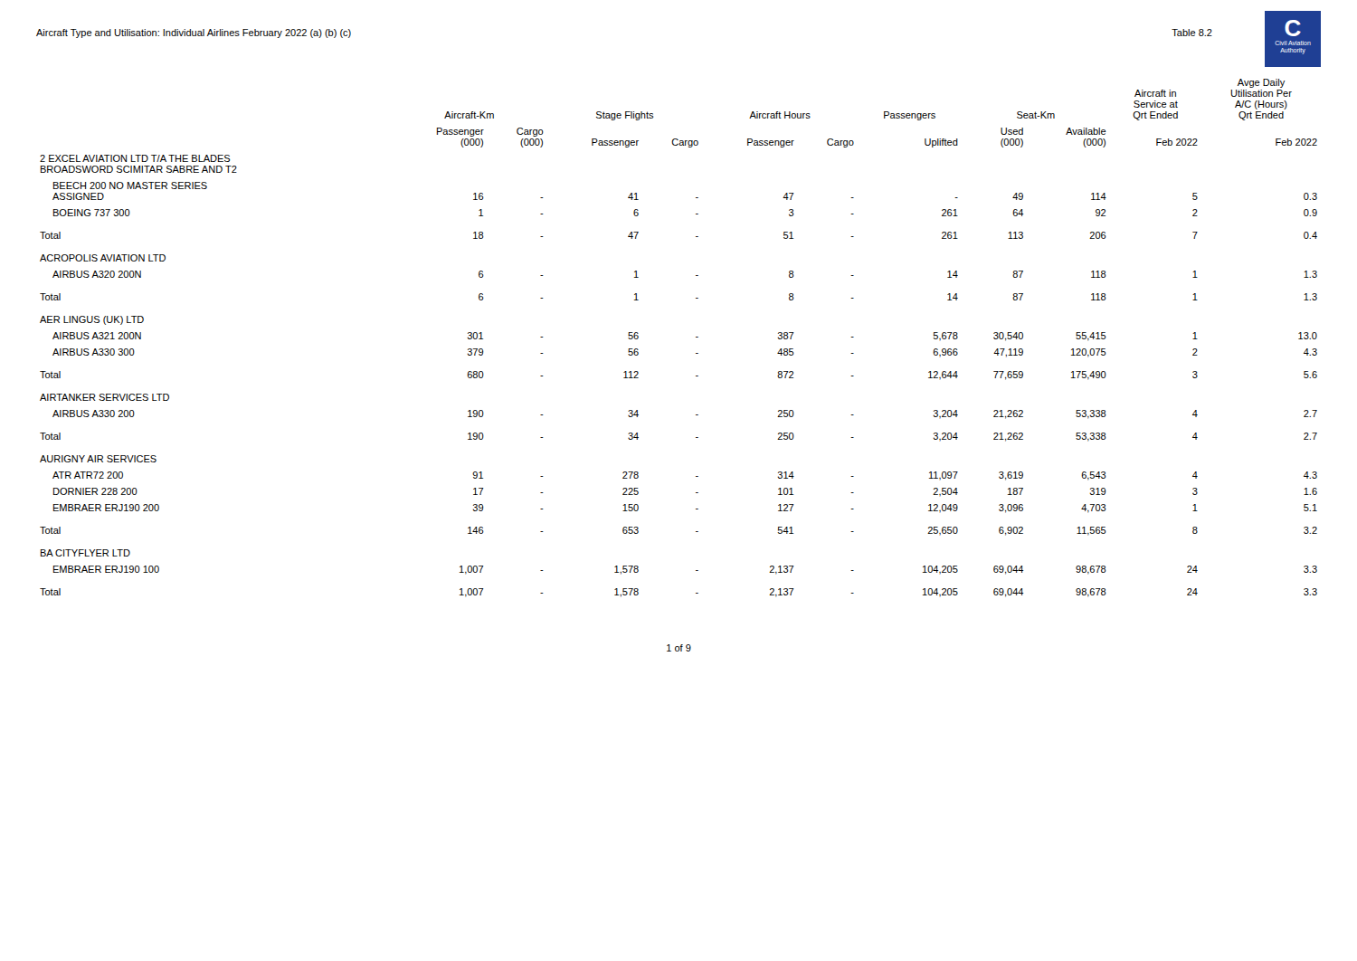Aircraft Type and Utilisation: Individual Airlines February 2022 (a) (b) (c) Table 8.2
CCivil Aviation
Authority
| | Aircraft-Km | Stage Flights | Aircraft Hours | Passengers | Seat-Km | Aircraft in Service at Qrt Ended | Avge Daily Utilisation Per A/C (Hours) Qrt Ended |
| --- | --- | --- | --- | --- | --- | --- | --- |
| | Passenger (000) | Cargo (000) | Passenger | Cargo | Passenger | Cargo | Uplifted | Used (000) | Available (000) | Feb 2022 | Feb 2022 |
| 2 EXCEL AVIATION LTD T/A THE BLADES BROADSWORD SCIMITAR SABRE AND T2 | |
| BEECH 200 NO MASTER SERIES ASSIGNED | 16 | - | 41 | - | 47 | - | - | 49 | 114 | 5 | 0.3 |
| BOEING 737 300 | 1 | - | 6 | - | 3 | - | 261 | 64 | 92 | 2 | 0.9 |
| Total | 18 | - | 47 | - | 51 | - | 261 | 113 | 206 | 7 | 0.4 |
| ACROPOLIS AVIATION LTD | |
| AIRBUS A320 200N | 6 | - | 1 | - | 8 | - | 14 | 87 | 118 | 1 | 1.3 |
| Total | 6 | - | 1 | - | 8 | - | 14 | 87 | 118 | 1 | 1.3 |
| AER LINGUS (UK) LTD | |
| AIRBUS A321 200N | 301 | - | 56 | - | 387 | - | 5,678 | 30,540 | 55,415 | 1 | 13.0 |
| AIRBUS A330 300 | 379 | - | 56 | - | 485 | - | 6,966 | 47,119 | 120,075 | 2 | 4.3 |
| Total | 680 | - | 112 | - | 872 | - | 12,644 | 77,659 | 175,490 | 3 | 5.6 |
| AIRTANKER SERVICES LTD | |
| AIRBUS A330 200 | 190 | - | 34 | - | 250 | - | 3,204 | 21,262 | 53,338 | 4 | 2.7 |
| Total | 190 | - | 34 | - | 250 | - | 3,204 | 21,262 | 53,338 | 4 | 2.7 |
| AURIGNY AIR SERVICES | |
| ATR ATR72 200 | 91 | - | 278 | - | 314 | - | 11,097 | 3,619 | 6,543 | 4 | 4.3 |
| DORNIER 228 200 | 17 | - | 225 | - | 101 | - | 2,504 | 187 | 319 | 3 | 1.6 |
| EMBRAER ERJ190 200 | 39 | - | 150 | - | 127 | - | 12,049 | 3,096 | 4,703 | 1 | 5.1 |
| Total | 146 | - | 653 | - | 541 | - | 25,650 | 6,902 | 11,565 | 8 | 3.2 |
| BA CITYFLYER LTD | |
| EMBRAER ERJ190 100 | 1,007 | - | 1,578 | - | 2,137 | - | 104,205 | 69,044 | 98,678 | 24 | 3.3 |
| Total | 1,007 | - | 1,578 | - | 2,137 | - | 104,205 | 69,044 | 98,678 | 24 | 3.3 |
1 of 9